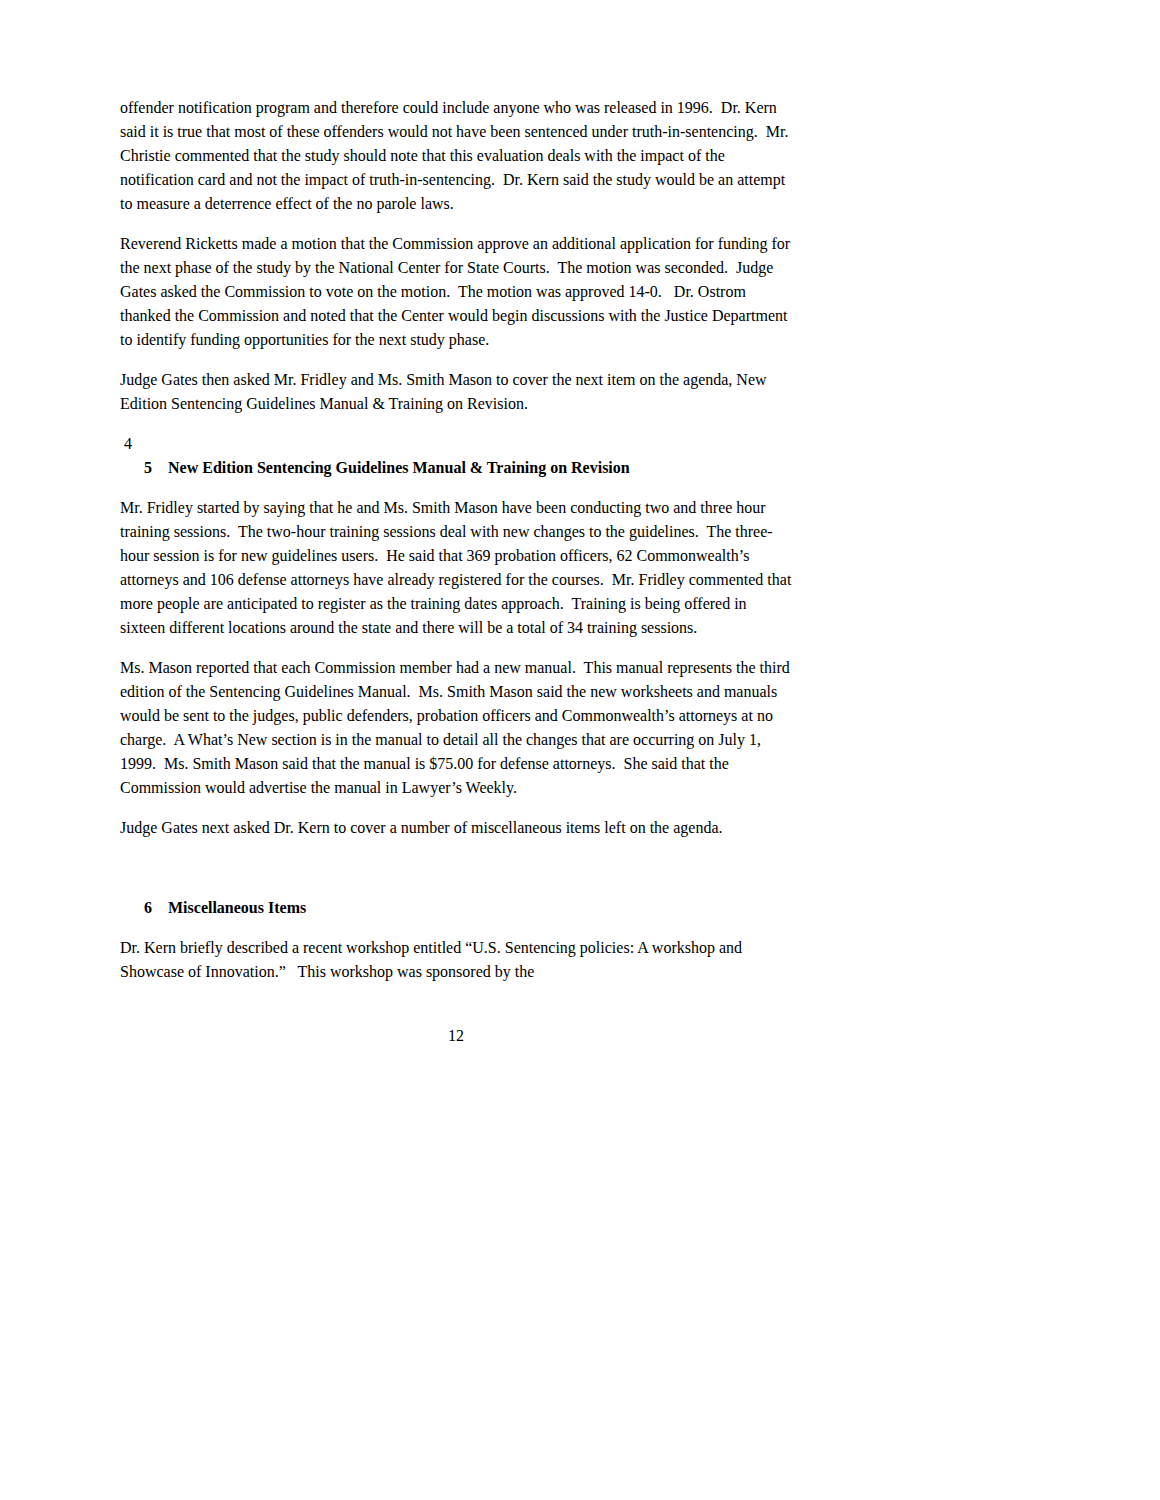offender notification program and therefore could include anyone who was released in 1996. Dr. Kern said it is true that most of these offenders would not have been sentenced under truth-in-sentencing. Mr. Christie commented that the study should note that this evaluation deals with the impact of the notification card and not the impact of truth-in-sentencing. Dr. Kern said the study would be an attempt to measure a deterrence effect of the no parole laws.
Reverend Ricketts made a motion that the Commission approve an additional application for funding for the next phase of the study by the National Center for State Courts. The motion was seconded. Judge Gates asked the Commission to vote on the motion. The motion was approved 14-0. Dr. Ostrom thanked the Commission and noted that the Center would begin discussions with the Justice Department to identify funding opportunities for the next study phase.
Judge Gates then asked Mr. Fridley and Ms. Smith Mason to cover the next item on the agenda, New Edition Sentencing Guidelines Manual & Training on Revision.
4
5 New Edition Sentencing Guidelines Manual & Training on Revision
Mr. Fridley started by saying that he and Ms. Smith Mason have been conducting two and three hour training sessions. The two-hour training sessions deal with new changes to the guidelines. The three-hour session is for new guidelines users. He said that 369 probation officers, 62 Commonwealth’s attorneys and 106 defense attorneys have already registered for the courses. Mr. Fridley commented that more people are anticipated to register as the training dates approach. Training is being offered in sixteen different locations around the state and there will be a total of 34 training sessions.
Ms. Mason reported that each Commission member had a new manual. This manual represents the third edition of the Sentencing Guidelines Manual. Ms. Smith Mason said the new worksheets and manuals would be sent to the judges, public defenders, probation officers and Commonwealth’s attorneys at no charge. A What’s New section is in the manual to detail all the changes that are occurring on July 1, 1999. Ms. Smith Mason said that the manual is $75.00 for defense attorneys. She said that the Commission would advertise the manual in Lawyer’s Weekly.
Judge Gates next asked Dr. Kern to cover a number of miscellaneous items left on the agenda.
6 Miscellaneous Items
Dr. Kern briefly described a recent workshop entitled “U.S. Sentencing policies: A workshop and Showcase of Innovation.” This workshop was sponsored by the
12